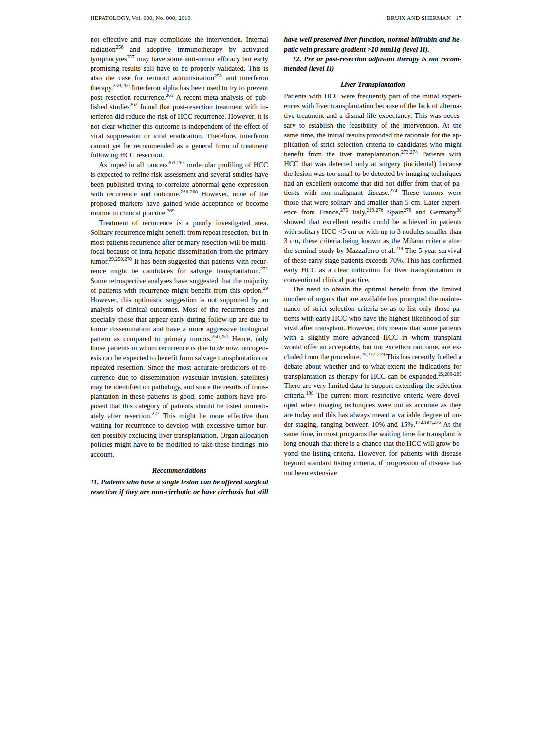HEPATOLOGY, Vol. 000, No. 000, 2010 BRUIX AND SHERMAN 17
not effective and may complicate the intervention. Internal radiation256 and adoptive immunotherapy by activated lymphocytes257 may have some anti-tumor efficacy but early promising results still have to be properly validated. This is also the case for retinoid administration258 and interferon therapy.259,260 Interferon alpha has been used to try to prevent post resection recurrence.261 A recent meta-analysis of published studies262 found that post-resection treatment with interferon did reduce the risk of HCC recurrence. However, it is not clear whether this outcome is independent of the effect of viral suppression or viral eradication. Therefore, interferon cannot yet be recommended as a general form of treatment following HCC resection.
As hoped in all cancers263-265 molecular profiling of HCC is expected to refine risk assessment and several studies have been published trying to correlate abnormal gene expression with recurrence and outcome.266-268 However, none of the proposed markers have gained wide acceptance or become routine in clinical practice.269
Treatment of recurrence is a poorly investigated area. Solitary recurrence might benefit from repeat resection, but in most patients recurrence after primary resection will be multifocal because of intra-hepatic dissemination from the primary tumor.29,250,270 It has been suggested that patients with recurrence might be candidates for salvage transplantation.271 Some retrospective analyses have suggested that the majority of patients with recurrence might benefit from this option.29 However, this optimistic suggestion is not supported by an analysis of clinical outcomes. Most of the recurrences and specially those that appear early during follow-up are due to tumor dissemination and have a more aggressive biological pattern as compared to primary tumors.250,251 Hence, only those patients in whom recurrence is due to de novo oncogenesis can be expected to benefit from salvage transplantation or repeated resection. Since the most accurate predictors of recurrence due to dissemination (vascular invasion, satellites) may be identified on pathology, and since the results of transplantation in these patients is good, some authors have proposed that this category of patients should be listed immediately after resection.272 This might be more effective than waiting for recurrence to develop with excessive tumor burden possibly excluding liver transplantation. Organ allocation policies might have to be modified to take these findings into account.
Recommendations
11. Patients who have a single lesion can be offered surgical resection if they are non-cirrhotic or have cirrhosis but still have well preserved liver function, normal bilirubin and hepatic vein pressure gradient >10 mmHg (level II).
12. Pre or post-resection adjuvant therapy is not recommended (level II)
Liver Transplantation
Patients with HCC were frequently part of the initial experiences with liver transplantation because of the lack of alternative treatment and a dismal life expectancy. This was necessary to establish the feasibility of the intervention. At the same time, the initial results provided the rationale for the application of strict selection criteria to candidates who might benefit from the liver transplantation.273,274 Patients with HCC that was detected only at surgery (incidental) because the lesion was too small to be detected by imaging techniques had an excellent outcome that did not differ from that of patients with non-malignant disease.274 These tumors were those that were solitary and smaller than 5 cm. Later experience from France,275 Italy,219,276 Spain276 and Germany30 showed that excellent results could be achieved in patients with solitary HCC <5 cm or with up to 3 nodules smaller than 3 cm, these criteria being known as the Milano criteria after the seminal study by Mazzaferro et al.219 The 5-year survival of these early stage patients exceeds 70%. This has confirmed early HCC as a clear indication for liver transplantation in conventional clinical practice.
The need to obtain the optimal benefit from the limited number of organs that are available has prompted the maintenance of strict selection criteria so as to list only those patients with early HCC who have the highest likelihood of survival after transplant. However, this means that some patients with a slightly more advanced HCC in whom transplant would offer an acceptable, but not excellent outcome, are excluded from the procedure.25,277-279 This has recently fuelled a debate about whether and to what extent the indications for transplantation as therapy for HCC can be expanded.25,280-285 There are very limited data to support extending the selection criteria.188 The current more restrictive criteria were developed when imaging techniques were not as accurate as they are today and this has always meant a variable degree of under staging, ranging between 10% and 15%.172,184,276 At the same time, in most programs the waiting time for transplant is long enough that there is a chance that the HCC will grow beyond the listing criteria. However, for patients with disease beyond standard listing criteria, if progression of disease has not been extensive